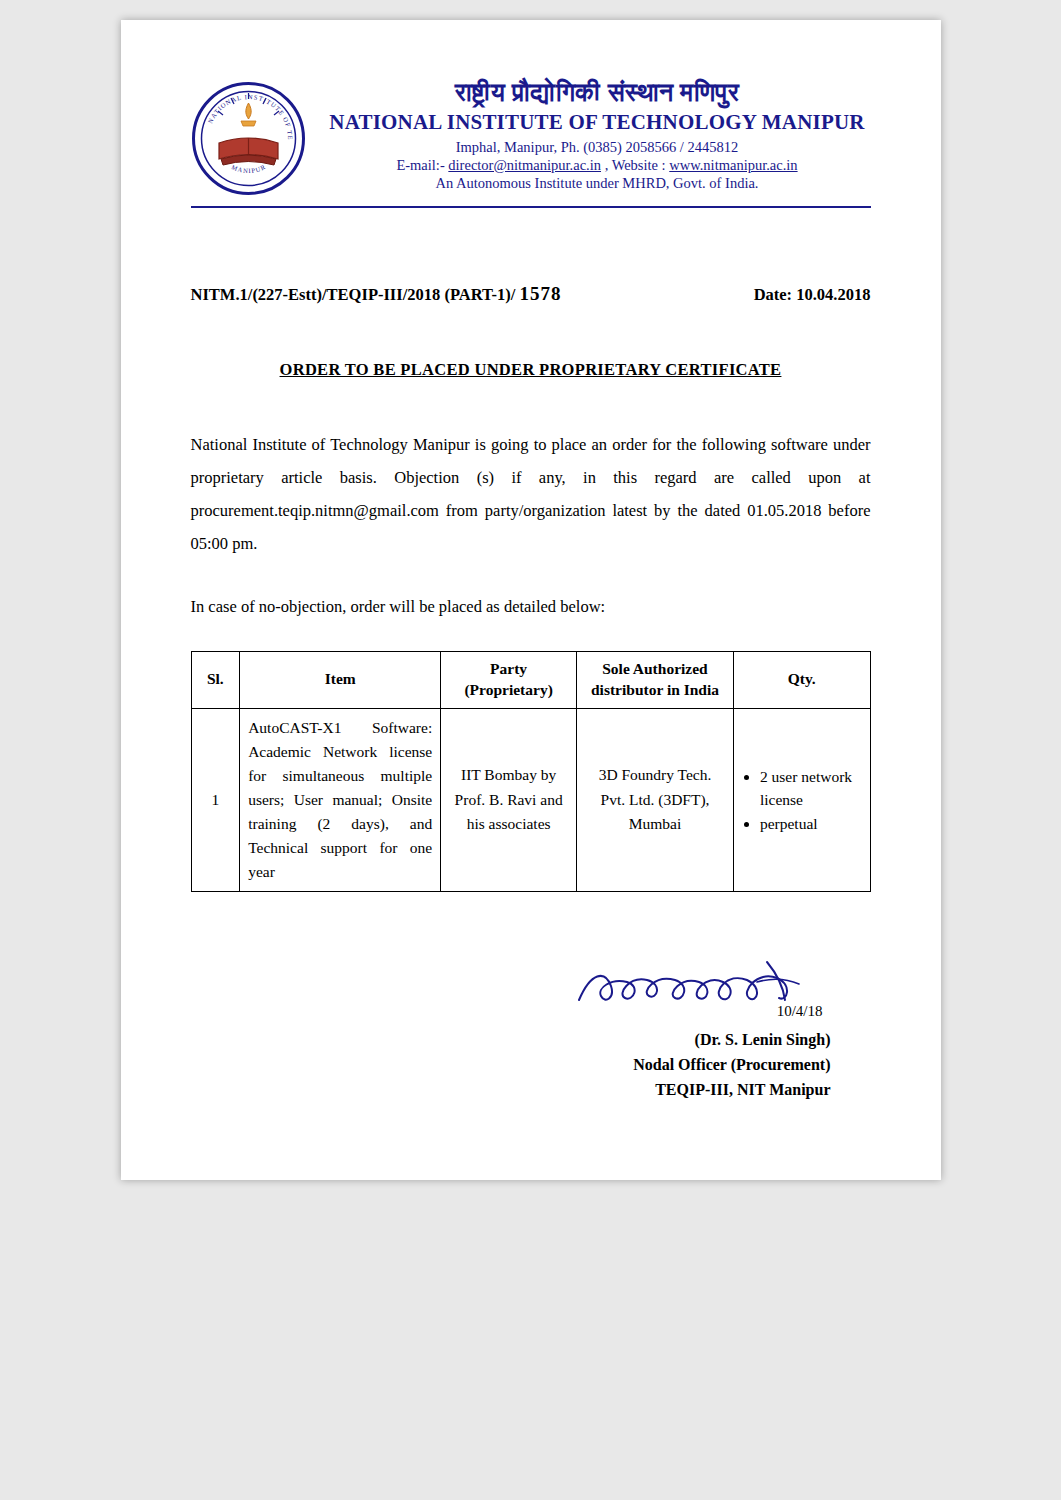NATIONAL INSTITUTE OF TECHNOLOGY MANIPUR
राष्ट्रीय प्रौद्योगिकी संस्थान मणिपुर
NATIONAL INSTITUTE OF TECHNOLOGY MANIPUR
Imphal, Manipur, Ph. (0385) 2058566 / 2445812
E-mail:- director@nitmanipur.ac.in , Website : www.nitmanipur.ac.in
An Autonomous Institute under MHRD, Govt. of India.
NITM.1/(227-Estt)/TEQIP-III/2018 (PART-1)/ 1578 Date: 10.04.2018
ORDER TO BE PLACED UNDER PROPRIETARY CERTIFICATE
National Institute of Technology Manipur is going to place an order for the following software under proprietary article basis. Objection (s) if any, in this regard are called upon at procurement.teqip.nitmn@gmail.com from party/organization latest by the dated 01.05.2018 before 05:00 pm.
In case of no-objection, order will be placed as detailed below:
| Sl. | Item | Party (Proprietary) | Sole Authorized distributor in India | Qty. |
| --- | --- | --- | --- | --- |
| 1 | AutoCAST-X1 Software: Academic Network license for simultaneous multiple users; User manual; Onsite training (2 days), and Technical support for one year | IIT Bombay by Prof. B. Ravi and his associates | 3D Foundry Tech. Pvt. Ltd. (3DFT), Mumbai | 2 user network license perpetual |
10/4/18
(Dr. S. Lenin Singh)
Nodal Officer (Procurement)
TEQIP-III, NIT Manipur